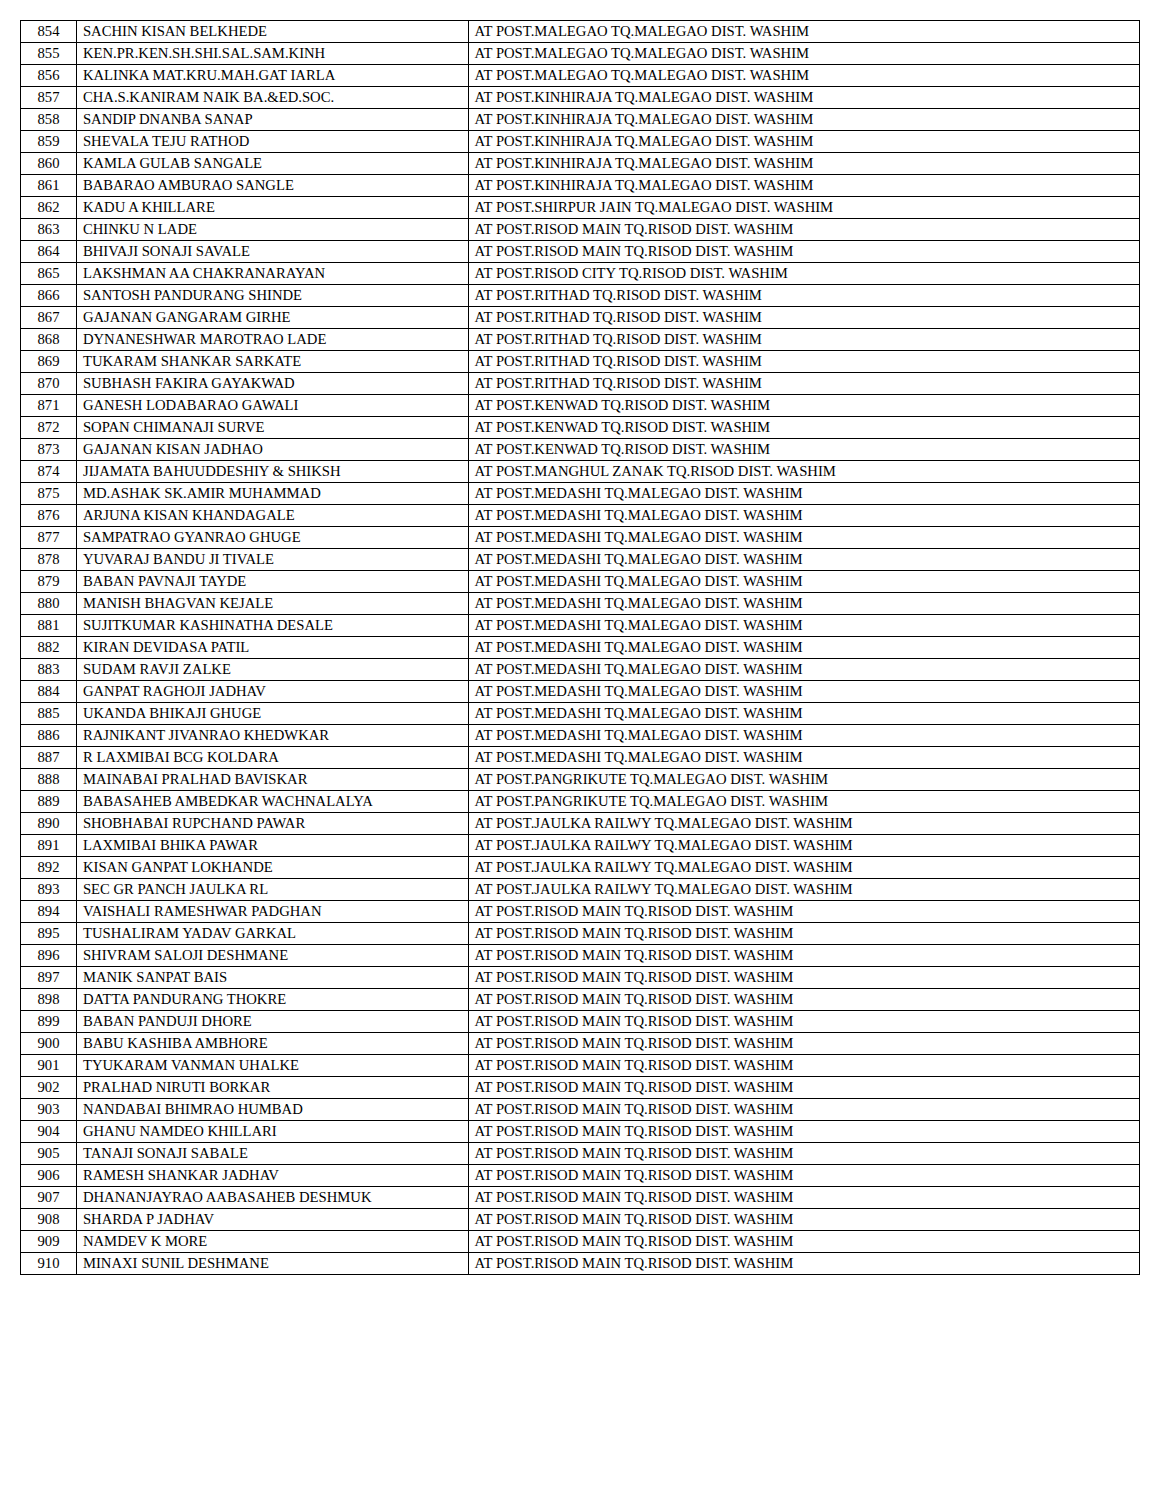| 854 | SACHIN KISAN BELKHEDE | AT POST.MALEGAO TQ.MALEGAO DIST. WASHIM |
| 855 | KEN.PR.KEN.SH.SHI.SAL.SAM.KINH | AT POST.MALEGAO TQ.MALEGAO DIST. WASHIM |
| 856 | KALINKA MAT.KRU.MAH.GAT IARLA | AT POST.MALEGAO TQ.MALEGAO DIST. WASHIM |
| 857 | CHA.S.KANIRAM NAIK BA.&ED.SOC. | AT POST.KINHIRAJA TQ.MALEGAO DIST. WASHIM |
| 858 | SANDIP DNANBA SANAP | AT POST.KINHIRAJA TQ.MALEGAO DIST. WASHIM |
| 859 | SHEVALA TEJU RATHOD | AT POST.KINHIRAJA TQ.MALEGAO DIST. WASHIM |
| 860 | KAMLA GULAB SANGALE | AT POST.KINHIRAJA TQ.MALEGAO DIST. WASHIM |
| 861 | BABARAO AMBURAO SANGLE | AT POST.KINHIRAJA TQ.MALEGAO DIST. WASHIM |
| 862 | KADU A KHILLARE | AT POST.SHIRPUR JAIN TQ.MALEGAO DIST. WASHIM |
| 863 | CHINKU N LADE | AT POST.RISOD MAIN TQ.RISOD DIST. WASHIM |
| 864 | BHIVAJI SONAJI SAVALE | AT POST.RISOD MAIN TQ.RISOD DIST. WASHIM |
| 865 | LAKSHMAN AA CHAKRANARAYAN | AT POST.RISOD CITY TQ.RISOD DIST. WASHIM |
| 866 | SANTOSH PANDURANG SHINDE | AT POST.RITHAD TQ.RISOD DIST. WASHIM |
| 867 | GAJANAN GANGARAM GIRHE | AT POST.RITHAD TQ.RISOD DIST. WASHIM |
| 868 | DYNANESHWAR MAROTRAO LADE | AT POST.RITHAD TQ.RISOD DIST. WASHIM |
| 869 | TUKARAM SHANKAR SARKATE | AT POST.RITHAD TQ.RISOD DIST. WASHIM |
| 870 | SUBHASH FAKIRA GAYAKWAD | AT POST.RITHAD TQ.RISOD DIST. WASHIM |
| 871 | GANESH LODABARAO GAWALI | AT POST.KENWAD TQ.RISOD DIST. WASHIM |
| 872 | SOPAN CHIMANAJI SURVE | AT POST.KENWAD TQ.RISOD DIST. WASHIM |
| 873 | GAJANAN KISAN JADHAO | AT POST.KENWAD TQ.RISOD DIST. WASHIM |
| 874 | JIJAMATA BAHUUDDESHIY & SHIKSH | AT POST.MANGHUL ZANAK TQ.RISOD DIST. WASHIM |
| 875 | MD.ASHAK SK.AMIR MUHAMMAD | AT POST.MEDASHI TQ.MALEGAO DIST. WASHIM |
| 876 | ARJUNA KISAN KHANDAGALE | AT POST.MEDASHI TQ.MALEGAO DIST. WASHIM |
| 877 | SAMPATRAO GYANRAO GHUGE | AT POST.MEDASHI TQ.MALEGAO DIST. WASHIM |
| 878 | YUVARAJ BANDU JI TIVALE | AT POST.MEDASHI TQ.MALEGAO DIST. WASHIM |
| 879 | BABAN PAVNAJI TAYDE | AT POST.MEDASHI TQ.MALEGAO DIST. WASHIM |
| 880 | MANISH BHAGVAN KEJALE | AT POST.MEDASHI TQ.MALEGAO DIST. WASHIM |
| 881 | SUJITKUMAR KASHINATHA DESALE | AT POST.MEDASHI TQ.MALEGAO DIST. WASHIM |
| 882 | KIRAN DEVIDASA PATIL | AT POST.MEDASHI TQ.MALEGAO DIST. WASHIM |
| 883 | SUDAM RAVJI ZALKE | AT POST.MEDASHI TQ.MALEGAO DIST. WASHIM |
| 884 | GANPAT RAGHOJI JADHAV | AT POST.MEDASHI TQ.MALEGAO DIST. WASHIM |
| 885 | UKANDA BHIKAJI GHUGE | AT POST.MEDASHI TQ.MALEGAO DIST. WASHIM |
| 886 | RAJNIKANT JIVANRAO KHEDWKAR | AT POST.MEDASHI TQ.MALEGAO DIST. WASHIM |
| 887 | R LAXMIBAI BCG KOLDARA | AT POST.MEDASHI TQ.MALEGAO DIST. WASHIM |
| 888 | MAINABAI PRALHAD BAVISKAR | AT POST.PANGRIKUTE TQ.MALEGAO DIST. WASHIM |
| 889 | BABASAHEB AMBEDKAR WACHNALALYA | AT POST.PANGRIKUTE TQ.MALEGAO DIST. WASHIM |
| 890 | SHOBHABAI RUPCHAND PAWAR | AT POST.JAULKA RAILWY TQ.MALEGAO DIST. WASHIM |
| 891 | LAXMIBAI BHIKA PAWAR | AT POST.JAULKA RAILWY TQ.MALEGAO DIST. WASHIM |
| 892 | KISAN GANPAT LOKHANDE | AT POST.JAULKA RAILWY TQ.MALEGAO DIST. WASHIM |
| 893 | SEC GR PANCH JAULKA RL | AT POST.JAULKA RAILWY TQ.MALEGAO DIST. WASHIM |
| 894 | VAISHALI RAMESHWAR PADGHAN | AT POST.RISOD MAIN TQ.RISOD DIST. WASHIM |
| 895 | TUSHALIRAM YADAV GARKAL | AT POST.RISOD MAIN TQ.RISOD DIST. WASHIM |
| 896 | SHIVRAM SALOJI DESHMANE | AT POST.RISOD MAIN TQ.RISOD DIST. WASHIM |
| 897 | MANIK SANPAT BAIS | AT POST.RISOD MAIN TQ.RISOD DIST. WASHIM |
| 898 | DATTA PANDURANG THOKRE | AT POST.RISOD MAIN TQ.RISOD DIST. WASHIM |
| 899 | BABAN PANDUJI DHORE | AT POST.RISOD MAIN TQ.RISOD DIST. WASHIM |
| 900 | BABU KASHIBA AMBHORE | AT POST.RISOD MAIN TQ.RISOD DIST. WASHIM |
| 901 | TYUKARAM VANMAN UHALKE | AT POST.RISOD MAIN TQ.RISOD DIST. WASHIM |
| 902 | PRALHAD NIRUTI BORKAR | AT POST.RISOD MAIN TQ.RISOD DIST. WASHIM |
| 903 | NANDABAI BHIMRAO HUMBAD | AT POST.RISOD MAIN TQ.RISOD DIST. WASHIM |
| 904 | GHANU NAMDEO KHILLARI | AT POST.RISOD MAIN TQ.RISOD DIST. WASHIM |
| 905 | TANAJI SONAJI SABALE | AT POST.RISOD MAIN TQ.RISOD DIST. WASHIM |
| 906 | RAMESH SHANKAR JADHAV | AT POST.RISOD MAIN TQ.RISOD DIST. WASHIM |
| 907 | DHANANJAYRAO AABASAHEB DESHMUK | AT POST.RISOD MAIN TQ.RISOD DIST. WASHIM |
| 908 | SHARDA P JADHAV | AT POST.RISOD MAIN TQ.RISOD DIST. WASHIM |
| 909 | NAMDEV K MORE | AT POST.RISOD MAIN TQ.RISOD DIST. WASHIM |
| 910 | MINAXI SUNIL DESHMANE | AT POST.RISOD MAIN TQ.RISOD DIST. WASHIM |